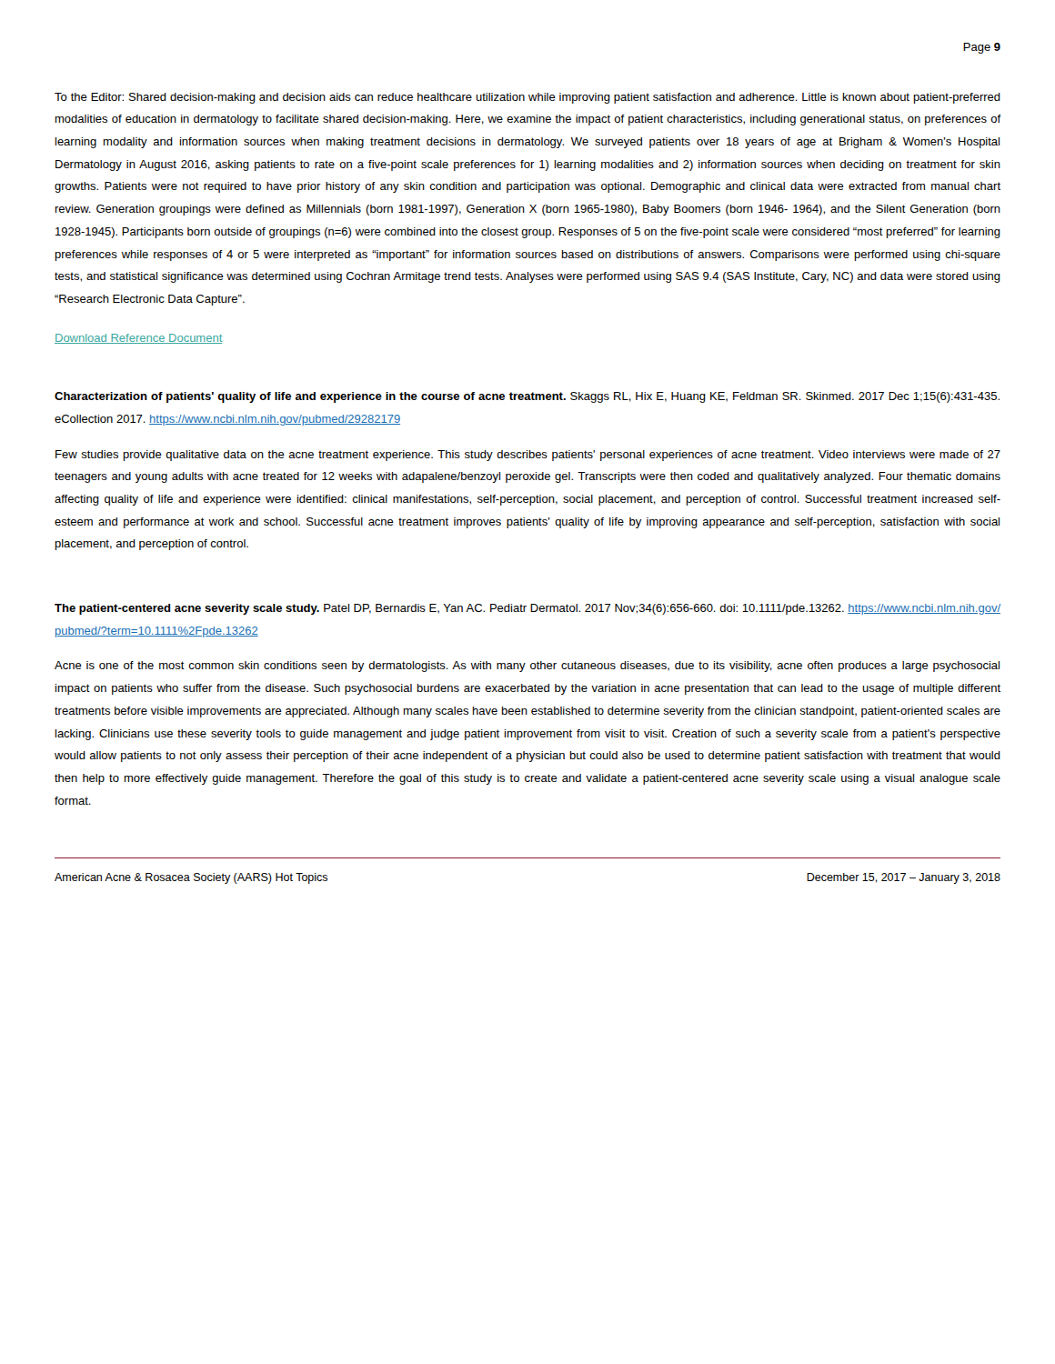Page 9
To the Editor: Shared decision-making and decision aids can reduce healthcare utilization while improving patient satisfaction and adherence. Little is known about patient-preferred modalities of education in dermatology to facilitate shared decision-making. Here, we examine the impact of patient characteristics, including generational status, on preferences of learning modality and information sources when making treatment decisions in dermatology. We surveyed patients over 18 years of age at Brigham & Women's Hospital Dermatology in August 2016, asking patients to rate on a five-point scale preferences for 1) learning modalities and 2) information sources when deciding on treatment for skin growths. Patients were not required to have prior history of any skin condition and participation was optional. Demographic and clinical data were extracted from manual chart review. Generation groupings were defined as Millennials (born 1981-1997), Generation X (born 1965-1980), Baby Boomers (born 1946- 1964), and the Silent Generation (born 1928-1945). Participants born outside of groupings (n=6) were combined into the closest group. Responses of 5 on the five-point scale were considered “most preferred” for learning preferences while responses of 4 or 5 were interpreted as “important” for information sources based on distributions of answers. Comparisons were performed using chi-square tests, and statistical significance was determined using Cochran Armitage trend tests. Analyses were performed using SAS 9.4 (SAS Institute, Cary, NC) and data were stored using “Research Electronic Data Capture”.
Download Reference Document
Characterization of patients' quality of life and experience in the course of acne treatment. Skaggs RL, Hix E, Huang KE, Feldman SR. Skinmed. 2017 Dec 1;15(6):431-435. eCollection 2017. https://www.ncbi.nlm.nih.gov/pubmed/29282179
Few studies provide qualitative data on the acne treatment experience. This study describes patients' personal experiences of acne treatment. Video interviews were made of 27 teenagers and young adults with acne treated for 12 weeks with adapalene/benzoyl peroxide gel. Transcripts were then coded and qualitatively analyzed. Four thematic domains affecting quality of life and experience were identified: clinical manifestations, self-perception, social placement, and perception of control. Successful treatment increased self-esteem and performance at work and school. Successful acne treatment improves patients' quality of life by improving appearance and self-perception, satisfaction with social placement, and perception of control.
The patient-centered acne severity scale study. Patel DP, Bernardis E, Yan AC. Pediatr Dermatol. 2017 Nov;34(6):656-660. doi: 10.1111/pde.13262. https://www.ncbi.nlm.nih.gov/pubmed/?term=10.1111%2Fpde.13262
Acne is one of the most common skin conditions seen by dermatologists. As with many other cutaneous diseases, due to its visibility, acne often produces a large psychosocial impact on patients who suffer from the disease. Such psychosocial burdens are exacerbated by the variation in acne presentation that can lead to the usage of multiple different treatments before visible improvements are appreciated. Although many scales have been established to determine severity from the clinician standpoint, patient-oriented scales are lacking. Clinicians use these severity tools to guide management and judge patient improvement from visit to visit. Creation of such a severity scale from a patient's perspective would allow patients to not only assess their perception of their acne independent of a physician but could also be used to determine patient satisfaction with treatment that would then help to more effectively guide management. Therefore the goal of this study is to create and validate a patient-centered acne severity scale using a visual analogue scale format.
American Acne & Rosacea Society (AARS) Hot Topics December 15, 2017 – January 3, 2018